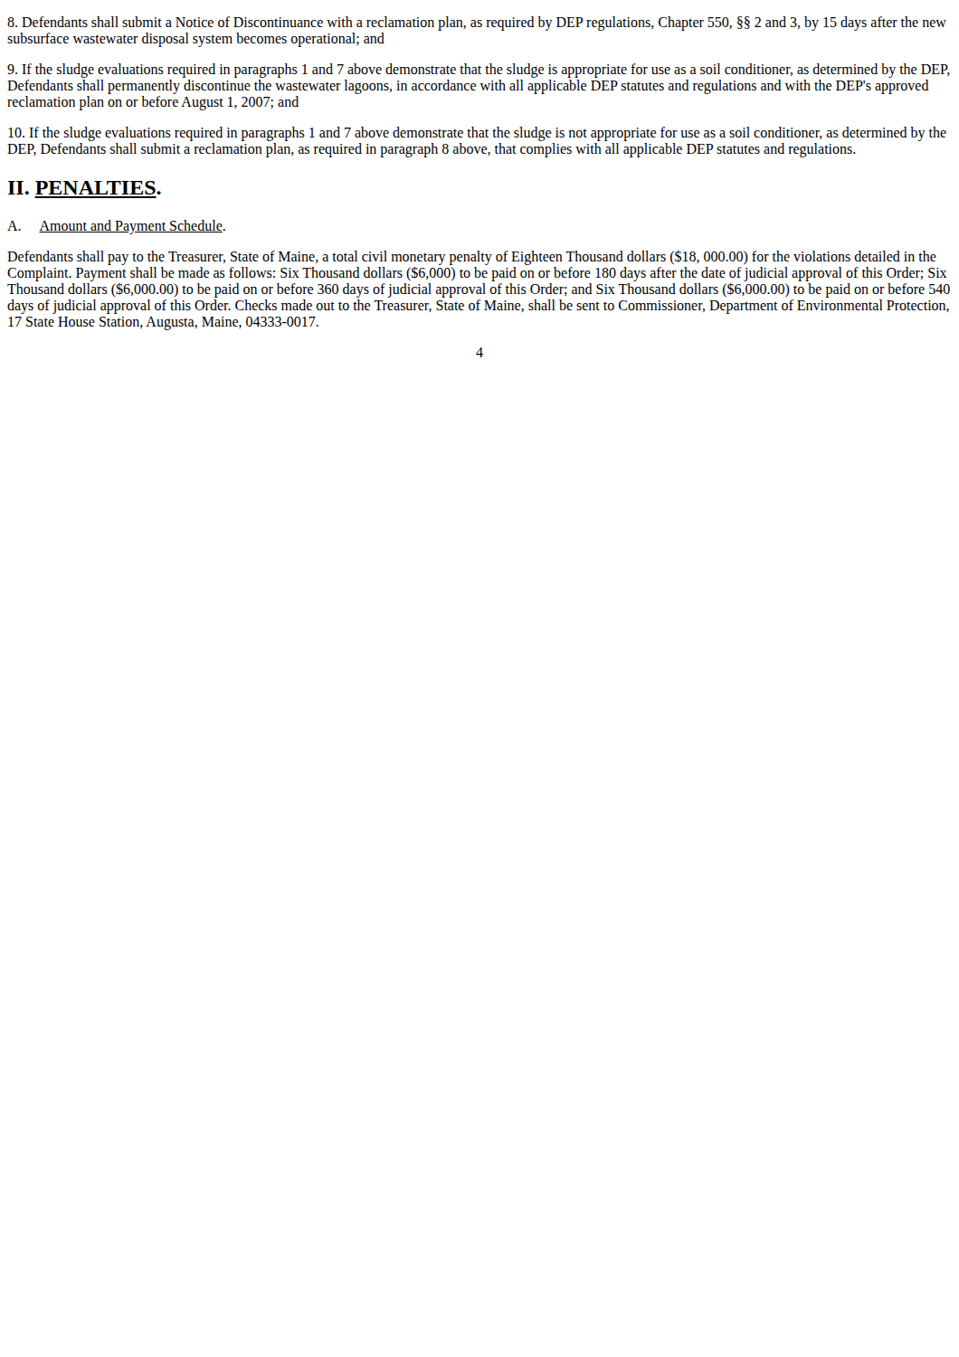8. Defendants shall submit a Notice of Discontinuance with a reclamation plan, as required by DEP regulations, Chapter 550, §§ 2 and 3, by 15 days after the new subsurface wastewater disposal system becomes operational; and
9. If the sludge evaluations required in paragraphs 1 and 7 above demonstrate that the sludge is appropriate for use as a soil conditioner, as determined by the DEP, Defendants shall permanently discontinue the wastewater lagoons, in accordance with all applicable DEP statutes and regulations and with the DEP's approved reclamation plan on or before August 1, 2007; and
10. If the sludge evaluations required in paragraphs 1 and 7 above demonstrate that the sludge is not appropriate for use as a soil conditioner, as determined by the DEP, Defendants shall submit a reclamation plan, as required in paragraph 8 above, that complies with all applicable DEP statutes and regulations.
II. PENALTIES.
A. Amount and Payment Schedule.
Defendants shall pay to the Treasurer, State of Maine, a total civil monetary penalty of Eighteen Thousand dollars ($18, 000.00) for the violations detailed in the Complaint. Payment shall be made as follows: Six Thousand dollars ($6,000) to be paid on or before 180 days after the date of judicial approval of this Order; Six Thousand dollars ($6,000.00) to be paid on or before 360 days of judicial approval of this Order; and Six Thousand dollars ($6,000.00) to be paid on or before 540 days of judicial approval of this Order. Checks made out to the Treasurer, State of Maine, shall be sent to Commissioner, Department of Environmental Protection, 17 State House Station, Augusta, Maine, 04333-0017.
4